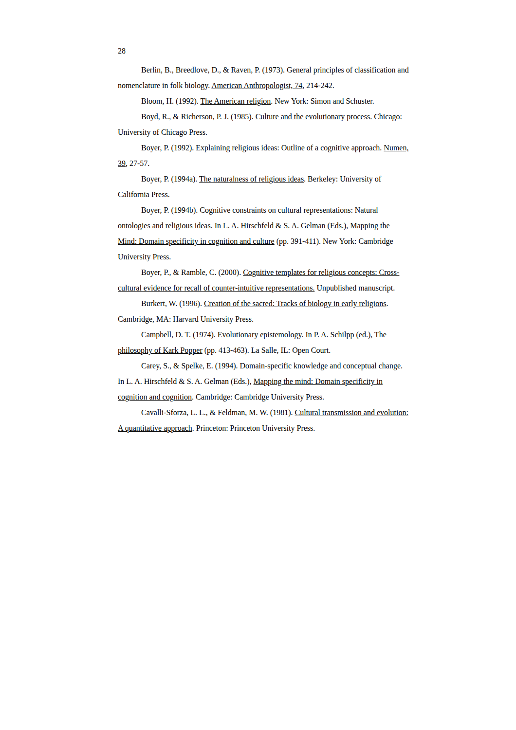28
Berlin, B., Breedlove, D., & Raven, P. (1973). General principles of classification and nomenclature in folk biology. American Anthropologist, 74, 214-242.
Bloom, H. (1992). The American religion. New York: Simon and Schuster.
Boyd, R., & Richerson, P. J. (1985). Culture and the evolutionary process. Chicago: University of Chicago Press.
Boyer, P. (1992). Explaining religious ideas: Outline of a cognitive approach. Numen, 39, 27-57.
Boyer, P. (1994a). The naturalness of religious ideas. Berkeley: University of California Press.
Boyer, P. (1994b). Cognitive constraints on cultural representations: Natural ontologies and religious ideas. In L. A. Hirschfeld & S. A. Gelman (Eds.), Mapping the Mind: Domain specificity in cognition and culture (pp. 391-411). New York: Cambridge University Press.
Boyer, P., & Ramble, C. (2000). Cognitive templates for religious concepts: Cross-cultural evidence for recall of counter-intuitive representations. Unpublished manuscript.
Burkert, W. (1996). Creation of the sacred: Tracks of biology in early religions. Cambridge, MA: Harvard University Press.
Campbell, D. T. (1974). Evolutionary epistemology. In P. A. Schilpp (ed.), The philosophy of Kark Popper (pp. 413-463). La Salle, IL: Open Court.
Carey, S., & Spelke, E. (1994). Domain-specific knowledge and conceptual change. In L. A. Hirschfeld & S. A. Gelman (Eds.), Mapping the mind: Domain specificity in cognition and cognition. Cambridge: Cambridge University Press.
Cavalli-Sforza, L. L., & Feldman, M. W. (1981). Cultural transmission and evolution: A quantitative approach. Princeton: Princeton University Press.